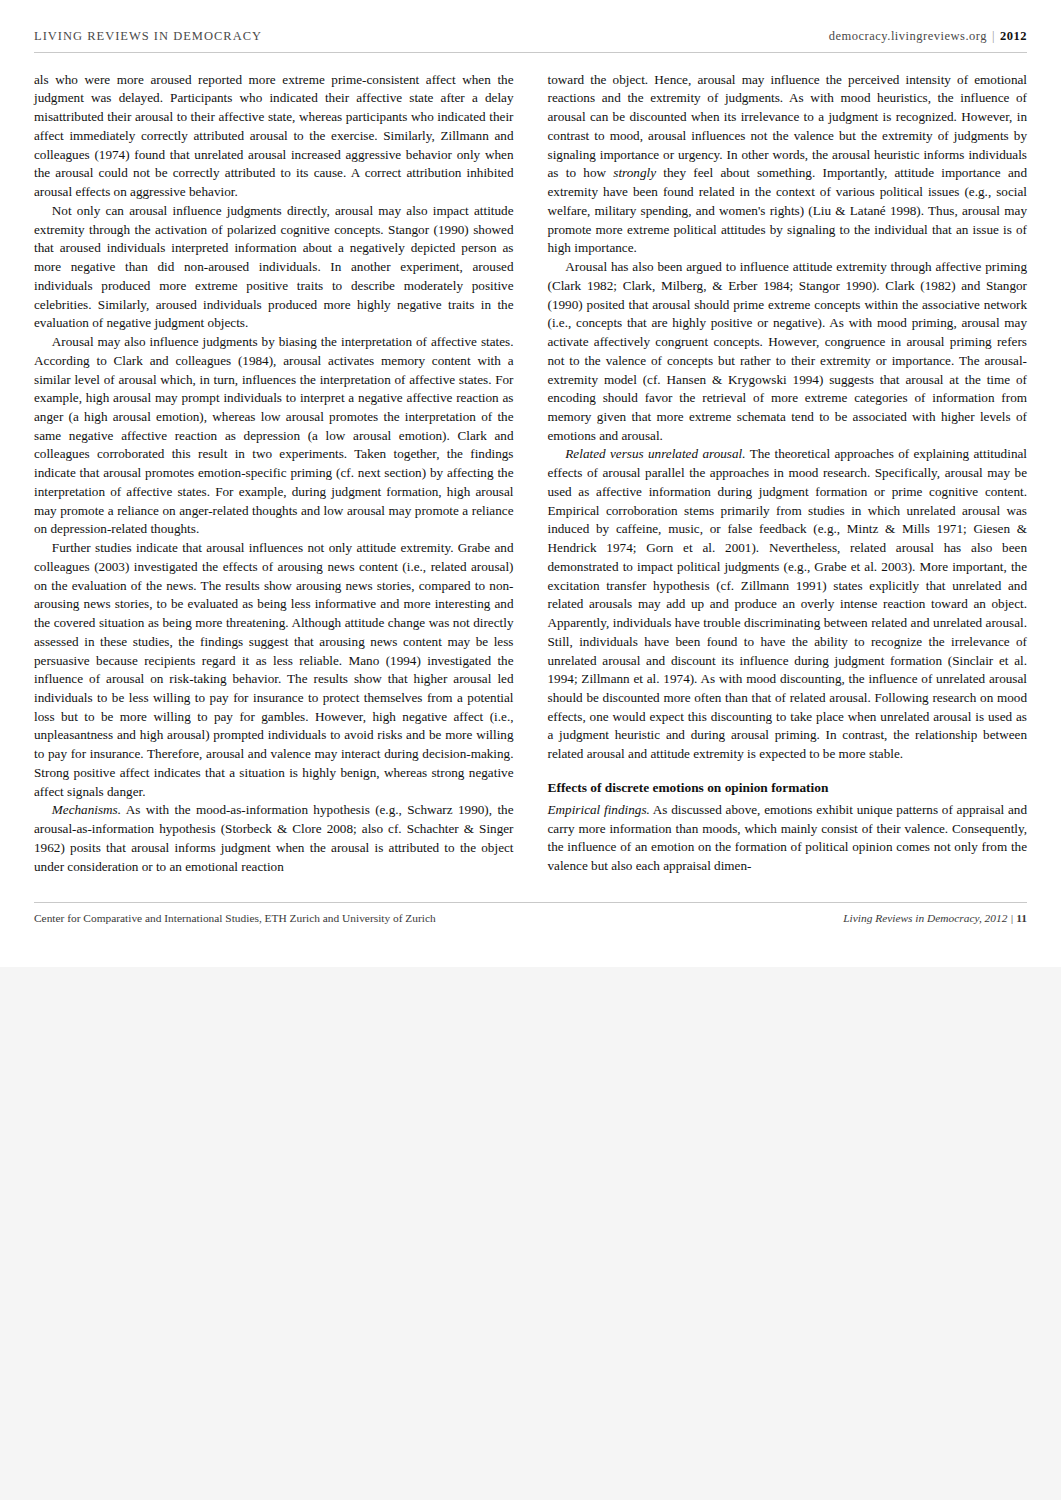Living Reviews in Democracy
democracy.livingreviews.org|2012
als who were more aroused reported more extreme prime-consistent affect when the judgment was delayed. Participants who indicated their affective state after a delay misattributed their arousal to their affective state, whereas participants who indicated their affect immediately correctly attributed arousal to the exercise. Similarly, Zillmann and colleagues (1974) found that unrelated arousal increased aggressive behavior only when the arousal could not be correctly attributed to its cause. A correct attribution inhibited arousal effects on aggressive behavior.
Not only can arousal influence judgments directly, arousal may also impact attitude extremity through the activation of polarized cognitive concepts. Stangor (1990) showed that aroused individuals interpreted information about a negatively depicted person as more negative than did non-aroused individuals. In another experiment, aroused individuals produced more extreme positive traits to describe moderately positive celebrities. Similarly, aroused individuals produced more highly negative traits in the evaluation of negative judgment objects.
Arousal may also influence judgments by biasing the interpretation of affective states. According to Clark and colleagues (1984), arousal activates memory content with a similar level of arousal which, in turn, influences the interpretation of affective states. For example, high arousal may prompt individuals to interpret a negative affective reaction as anger (a high arousal emotion), whereas low arousal promotes the interpretation of the same negative affective reaction as depression (a low arousal emotion). Clark and colleagues corroborated this result in two experiments. Taken together, the findings indicate that arousal promotes emotion-specific priming (cf. next section) by affecting the interpretation of affective states. For example, during judgment formation, high arousal may promote a reliance on anger-related thoughts and low arousal may promote a reliance on depression-related thoughts.
Further studies indicate that arousal influences not only attitude extremity. Grabe and colleagues (2003) investigated the effects of arousing news content (i.e., related arousal) on the evaluation of the news. The results show arousing news stories, compared to non-arousing news stories, to be evaluated as being less informative and more interesting and the covered situation as being more threatening. Although attitude change was not directly assessed in these studies, the findings suggest that arousing news content may be less persuasive because recipients regard it as less reliable. Mano (1994) investigated the influence of arousal on risk-taking behavior. The results show that higher arousal led individuals to be less willing to pay for insurance to protect themselves from a potential loss but to be more willing to pay for gambles. However, high negative affect (i.e., unpleasantness and high arousal) prompted individuals to avoid risks and be more willing to pay for insurance. Therefore, arousal and valence may interact during decision-making. Strong positive affect indicates that a situation is highly benign, whereas strong negative affect signals danger.
Mechanisms. As with the mood-as-information hypothesis (e.g., Schwarz 1990), the arousal-as-information hypothesis (Storbeck & Clore 2008; also cf. Schachter & Singer 1962) posits that arousal informs judgment when the arousal is attributed to the object under consideration or to an emotional reaction
toward the object. Hence, arousal may influence the perceived intensity of emotional reactions and the extremity of judgments. As with mood heuristics, the influence of arousal can be discounted when its irrelevance to a judgment is recognized. However, in contrast to mood, arousal influences not the valence but the extremity of judgments by signaling importance or urgency. In other words, the arousal heuristic informs individuals as to how strongly they feel about something. Importantly, attitude importance and extremity have been found related in the context of various political issues (e.g., social welfare, military spending, and women's rights) (Liu & Latané 1998). Thus, arousal may promote more extreme political attitudes by signaling to the individual that an issue is of high importance.
Arousal has also been argued to influence attitude extremity through affective priming (Clark 1982; Clark, Milberg, & Erber 1984; Stangor 1990). Clark (1982) and Stangor (1990) posited that arousal should prime extreme concepts within the associative network (i.e., concepts that are highly positive or negative). As with mood priming, arousal may activate affectively congruent concepts. However, congruence in arousal priming refers not to the valence of concepts but rather to their extremity or importance. The arousal-extremity model (cf. Hansen & Krygowski 1994) suggests that arousal at the time of encoding should favor the retrieval of more extreme categories of information from memory given that more extreme schemata tend to be associated with higher levels of emotions and arousal.
Related versus unrelated arousal. The theoretical approaches of explaining attitudinal effects of arousal parallel the approaches in mood research. Specifically, arousal may be used as affective information during judgment formation or prime cognitive content. Empirical corroboration stems primarily from studies in which unrelated arousal was induced by caffeine, music, or false feedback (e.g., Mintz & Mills 1971; Giesen & Hendrick 1974; Gorn et al. 2001). Nevertheless, related arousal has also been demonstrated to impact political judgments (e.g., Grabe et al. 2003). More important, the excitation transfer hypothesis (cf. Zillmann 1991) states explicitly that unrelated and related arousals may add up and produce an overly intense reaction toward an object. Apparently, individuals have trouble discriminating between related and unrelated arousal. Still, individuals have been found to have the ability to recognize the irrelevance of unrelated arousal and discount its influence during judgment formation (Sinclair et al. 1994; Zillmann et al. 1974). As with mood discounting, the influence of unrelated arousal should be discounted more often than that of related arousal. Following research on mood effects, one would expect this discounting to take place when unrelated arousal is used as a judgment heuristic and during arousal priming. In contrast, the relationship between related arousal and attitude extremity is expected to be more stable.
Effects of discrete emotions on opinion formation
Empirical findings. As discussed above, emotions exhibit unique patterns of appraisal and carry more information than moods, which mainly consist of their valence. Consequently, the influence of an emotion on the formation of political opinion comes not only from the valence but also each appraisal dimen-
Center for Comparative and International Studies, ETH Zurich and University of Zurich
Living Reviews in Democracy, 2012 | 11